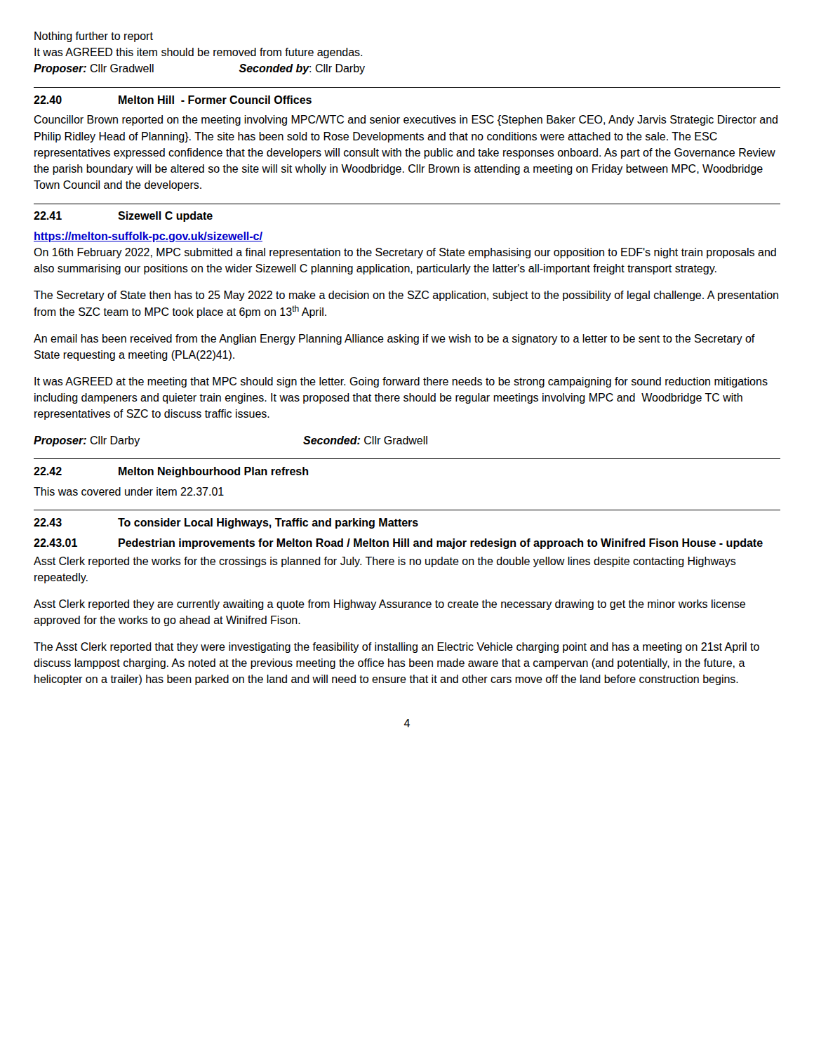Nothing further to report
It was AGREED this item should be removed from future agendas.
Proposer: Cllr Gradwell Seconded by: Cllr Darby
22.40 Melton Hill - Former Council Offices
Councillor Brown reported on the meeting involving MPC/WTC and senior executives in ESC {Stephen Baker CEO, Andy Jarvis Strategic Director and Philip Ridley Head of Planning}. The site has been sold to Rose Developments and that no conditions were attached to the sale. The ESC representatives expressed confidence that the developers will consult with the public and take responses onboard. As part of the Governance Review the parish boundary will be altered so the site will sit wholly in Woodbridge. Cllr Brown is attending a meeting on Friday between MPC, Woodbridge Town Council and the developers.
22.41 Sizewell C update
https://melton-suffolk-pc.gov.uk/sizewell-c/
On 16th February 2022, MPC submitted a final representation to the Secretary of State emphasising our opposition to EDF's night train proposals and also summarising our positions on the wider Sizewell C planning application, particularly the latter's all-important freight transport strategy.
The Secretary of State then has to 25 May 2022 to make a decision on the SZC application, subject to the possibility of legal challenge. A presentation from the SZC team to MPC took place at 6pm on 13th April.
An email has been received from the Anglian Energy Planning Alliance asking if we wish to be a signatory to a letter to be sent to the Secretary of State requesting a meeting (PLA(22)41).
It was AGREED at the meeting that MPC should sign the letter. Going forward there needs to be strong campaigning for sound reduction mitigations including dampeners and quieter train engines. It was proposed that there should be regular meetings involving MPC and Woodbridge TC with representatives of SZC to discuss traffic issues.
Proposer: Cllr Darby Seconded: Cllr Gradwell
22.42 Melton Neighbourhood Plan refresh
This was covered under item 22.37.01
22.43 To consider Local Highways, Traffic and parking Matters
22.43.01 Pedestrian improvements for Melton Road / Melton Hill and major redesign of approach to Winifred Fison House - update
Asst Clerk reported the works for the crossings is planned for July. There is no update on the double yellow lines despite contacting Highways repeatedly.
Asst Clerk reported they are currently awaiting a quote from Highway Assurance to create the necessary drawing to get the minor works license approved for the works to go ahead at Winifred Fison.
The Asst Clerk reported that they were investigating the feasibility of installing an Electric Vehicle charging point and has a meeting on 21st April to discuss lamppost charging. As noted at the previous meeting the office has been made aware that a campervan (and potentially, in the future, a helicopter on a trailer) has been parked on the land and will need to ensure that it and other cars move off the land before construction begins.
4